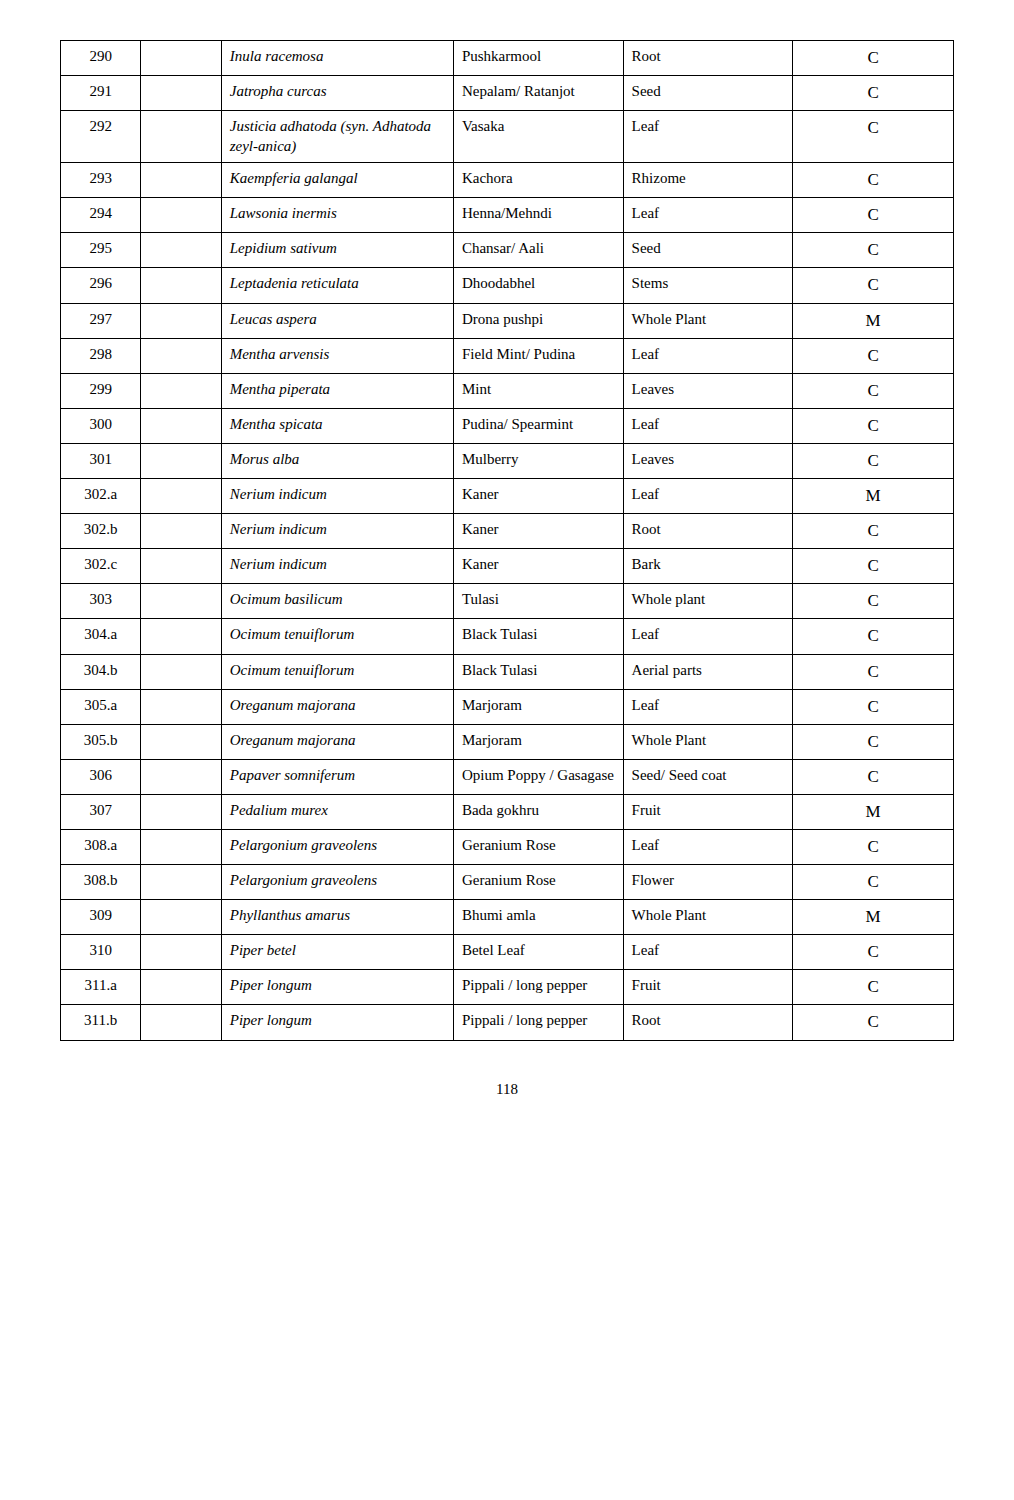| 290 | | Inula racemosa | Pushkarmool | Root | C |
| 291 | | Jatropha curcas | Nepalam/ Ratanjot | Seed | C |
| 292 | | Justicia adhatoda (syn. Adhatoda zeyl-anica) | Vasaka | Leaf | C |
| 293 | | Kaempferia galangal | Kachora | Rhizome | C |
| 294 | | Lawsonia inermis | Henna/Mehndi | Leaf | C |
| 295 | | Lepidium sativum | Chansar/ Aali | Seed | C |
| 296 | | Leptadenia reticulata | Dhoodabhel | Stems | C |
| 297 | | Leucas aspera | Drona pushpi | Whole Plant | M |
| 298 | | Mentha arvensis | Field Mint/ Pudina | Leaf | C |
| 299 | | Mentha piperata | Mint | Leaves | C |
| 300 | | Mentha spicata | Pudina/ Spearmint | Leaf | C |
| 301 | | Morus alba | Mulberry | Leaves | C |
| 302.a | | Nerium indicum | Kaner | Leaf | M |
| 302.b | | Nerium indicum | Kaner | Root | C |
| 302.c | | Nerium indicum | Kaner | Bark | C |
| 303 | | Ocimum basilicum | Tulasi | Whole plant | C |
| 304.a | | Ocimum tenuiflorum | Black Tulasi | Leaf | C |
| 304.b | | Ocimum tenuiflorum | Black Tulasi | Aerial parts | C |
| 305.a | | Oreganum majorana | Marjoram | Leaf | C |
| 305.b | | Oreganum majorana | Marjoram | Whole Plant | C |
| 306 | | Papaver somniferum | Opium Poppy / Gasagase | Seed/ Seed coat | C |
| 307 | | Pedalium murex | Bada gokhru | Fruit | M |
| 308.a | | Pelargonium graveolens | Geranium Rose | Leaf | C |
| 308.b | | Pelargonium graveolens | Geranium Rose | Flower | C |
| 309 | | Phyllanthus amarus | Bhumi amla | Whole Plant | M |
| 310 | | Piper betel | Betel Leaf | Leaf | C |
| 311.a | | Piper longum | Pippali / long pepper | Fruit | C |
| 311.b | | Piper longum | Pippali / long pepper | Root | C |
118